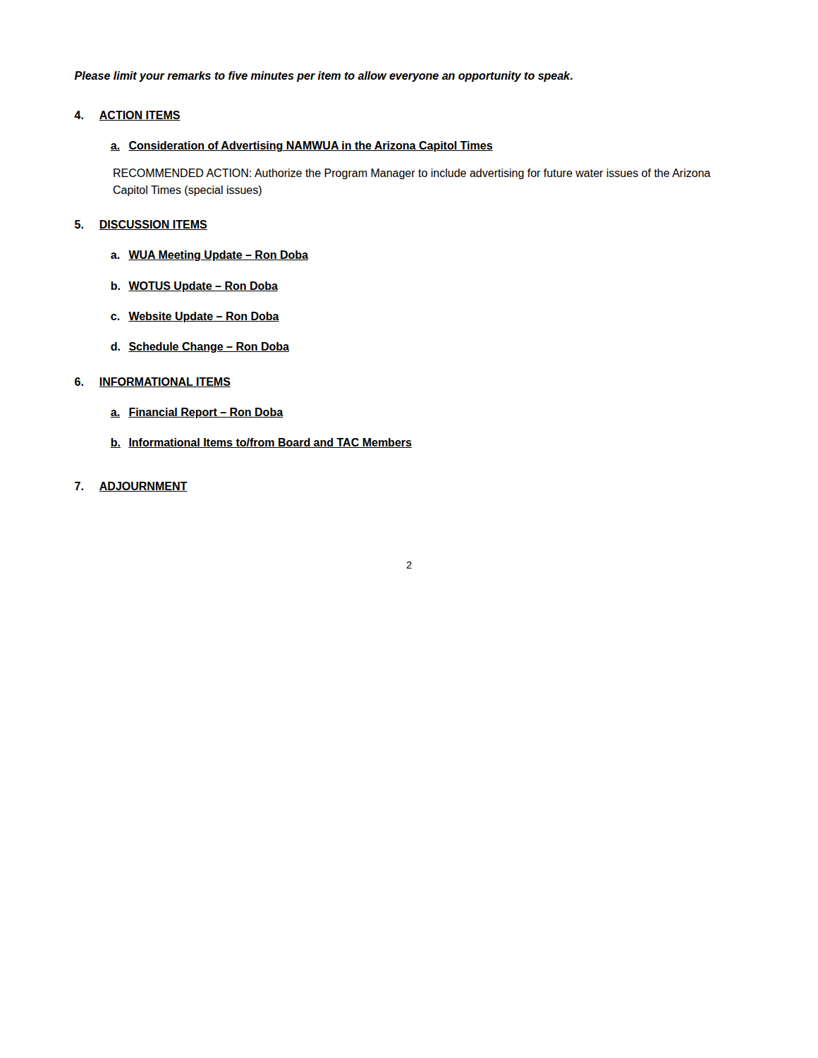Please limit your remarks to five minutes per item to allow everyone an opportunity to speak.
4. ACTION ITEMS
a. Consideration of Advertising NAMWUA in the Arizona Capitol Times
RECOMMENDED ACTION: Authorize the Program Manager to include advertising for future water issues of the Arizona Capitol Times (special issues)
5. DISCUSSION ITEMS
a. WUA Meeting Update – Ron Doba
b. WOTUS Update – Ron Doba
c. Website Update – Ron Doba
d. Schedule Change – Ron Doba
6. INFORMATIONAL ITEMS
a. Financial Report – Ron Doba
b. Informational Items to/from Board and TAC Members
7. ADJOURNMENT
2